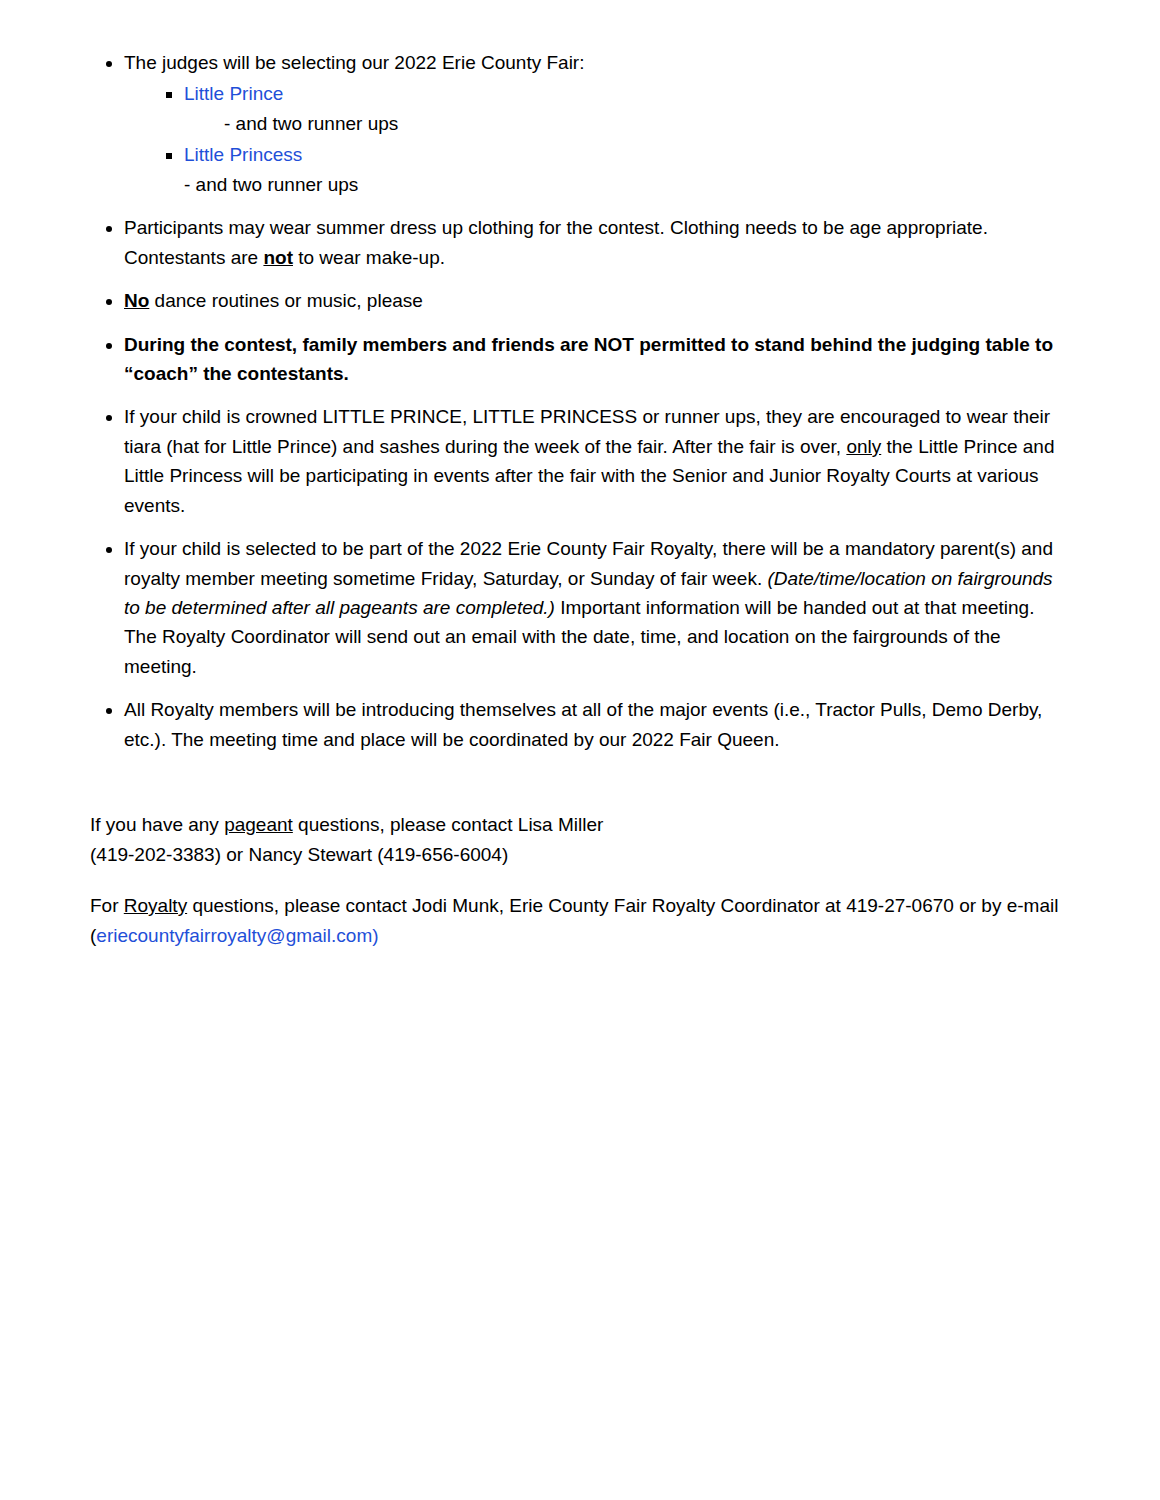The judges will be selecting our 2022 Erie County Fair:
Little Prince - and two runner ups
Little Princess - and two runner ups
Participants may wear summer dress up clothing for the contest. Clothing needs to be age appropriate. Contestants are not to wear make-up.
No dance routines or music, please
During the contest, family members and friends are NOT permitted to stand behind the judging table to “coach” the contestants.
If your child is crowned LITTLE PRINCE, LITTLE PRINCESS or runner ups, they are encouraged to wear their tiara (hat for Little Prince) and sashes during the week of the fair. After the fair is over, only the Little Prince and Little Princess will be participating in events after the fair with the Senior and Junior Royalty Courts at various events.
If your child is selected to be part of the 2022 Erie County Fair Royalty, there will be a mandatory parent(s) and royalty member meeting sometime Friday, Saturday, or Sunday of fair week. (Date/time/location on fairgrounds to be determined after all pageants are completed.) Important information will be handed out at that meeting. The Royalty Coordinator will send out an email with the date, time, and location on the fairgrounds of the meeting.
All Royalty members will be introducing themselves at all of the major events (i.e., Tractor Pulls, Demo Derby, etc.). The meeting time and place will be coordinated by our 2022 Fair Queen.
If you have any pageant questions, please contact Lisa Miller
(419-202-3383) or Nancy Stewart (419-656-6004)
For Royalty questions, please contact Jodi Munk, Erie County Fair Royalty Coordinator at 419-27-0670 or by e-mail (eriecountyfairroyalty@gmail.com)